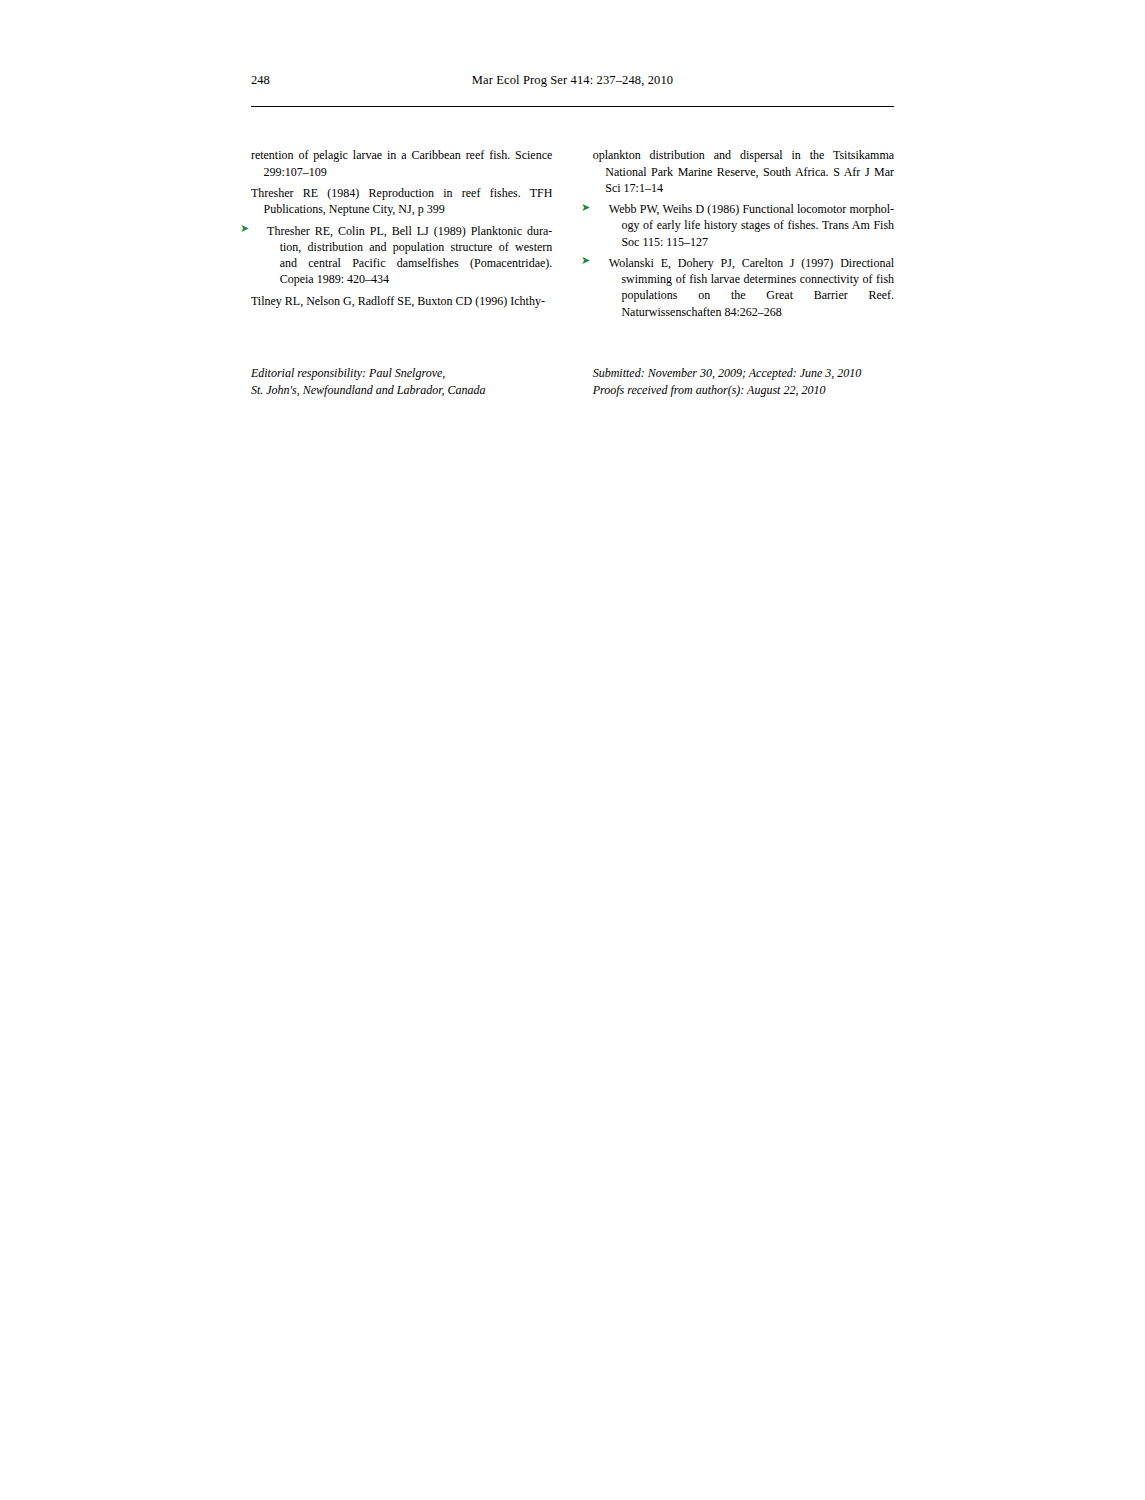248
Mar Ecol Prog Ser 414: 237–248, 2010
retention of pelagic larvae in a Caribbean reef fish. Science 299:107–109
Thresher RE (1984) Reproduction in reef fishes. TFH Publications, Neptune City, NJ, p 399
➤Thresher RE, Colin PL, Bell LJ (1989) Planktonic duration, distribution and population structure of western and central Pacific damselfishes (Pomacentridae). Copeia 1989: 420–434
Tilney RL, Nelson G, Radloff SE, Buxton CD (1996) Ichthy-
oplankton distribution and dispersal in the Tsitsikamma National Park Marine Reserve, South Africa. S Afr J Mar Sci 17:1–14
➤Webb PW, Weihs D (1986) Functional locomotor morphology of early life history stages of fishes. Trans Am Fish Soc 115: 115–127
➤Wolanski E, Dohery PJ, Carelton J (1997) Directional swimming of fish larvae determines connectivity of fish populations on the Great Barrier Reef. Naturwissenschaften 84:262–268
Editorial responsibility: Paul Snelgrove,
St. John's, Newfoundland and Labrador, Canada
Submitted: November 30, 2009; Accepted: June 3, 2010
Proofs received from author(s): August 22, 2010